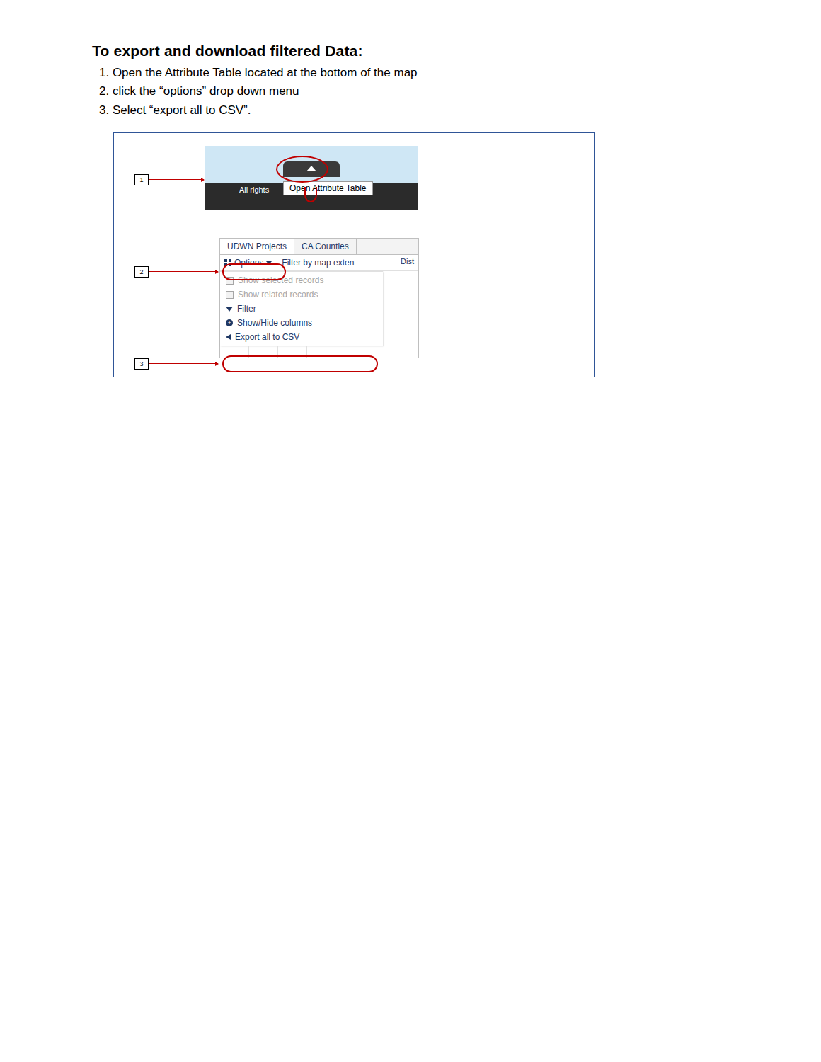To export and download filtered Data:
1. Open the Attribute Table located at the bottom of the map
2. click the “options” drop down menu
3. Select “export all to CSV”.
1
All rights
Open Attribute Table
2
3
UDWN Projects
CA Counties
Options Filter by map exten
_Dist
Show selected records
Show related records
Filter
+ Show/Hide columns
Export all to CSV